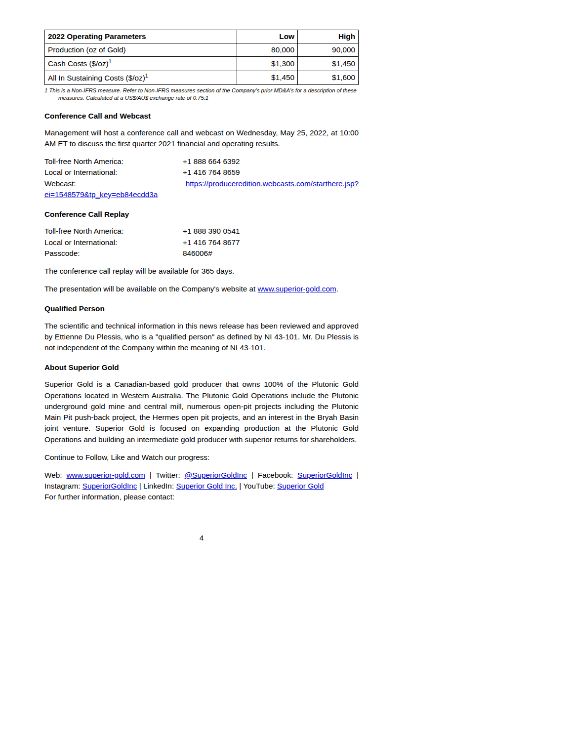| 2022 Operating Parameters | Low | High |
| --- | --- | --- |
| Production (oz of Gold) | 80,000 | 90,000 |
| Cash Costs ($/oz) 1 | $1,300 | $1,450 |
| All In Sustaining Costs ($/oz) 1 | $1,450 | $1,600 |
1 This is a Non-IFRS measure. Refer to Non-IFRS measures section of the Company’s prior MD&A’s for a description of thesemeasures. Calculated at a US$/AU$ exchange rate of 0.75:1
Conference Call and Webcast
Management will host a conference call and webcast on Wednesday, May 25, 2022, at 10:00 AM ET to discuss the first quarter 2021 financial and operating results.
| Toll-free North America: | +1 888 664 6392 |
| Local or International: | +1 416 764 8659 |
Webcast: https://produceredition.webcasts.com/starthere.jsp?ei=1548579&tp_key=eb84ecdd3a
Conference Call Replay
| Toll-free North America: | +1 888 390 0541 |
| Local or International: | +1 416 764 8677 |
| Passcode: | 846006# |
The conference call replay will be available for 365 days.
The presentation will be available on the Company's website at www.superior-gold.com.
Qualified Person
The scientific and technical information in this news release has been reviewed and approved by Ettienne Du Plessis, who is a "qualified person" as defined by NI 43-101. Mr. Du Plessis is not independent of the Company within the meaning of NI 43-101.
About Superior Gold
Superior Gold is a Canadian-based gold producer that owns 100% of the Plutonic Gold Operations located in Western Australia. The Plutonic Gold Operations include the Plutonic underground gold mine and central mill, numerous open-pit projects including the Plutonic Main Pit push-back project, the Hermes open pit projects, and an interest in the Bryah Basin joint venture. Superior Gold is focused on expanding production at the Plutonic Gold Operations and building an intermediate gold producer with superior returns for shareholders.
Continue to Follow, Like and Watch our progress:
Web: www.superior-gold.com | Twitter: @SuperiorGoldInc | Facebook: SuperiorGoldInc | Instagram: SuperiorGoldInc | LinkedIn: Superior Gold Inc. | YouTube: Superior Gold
For further information, please contact:
4